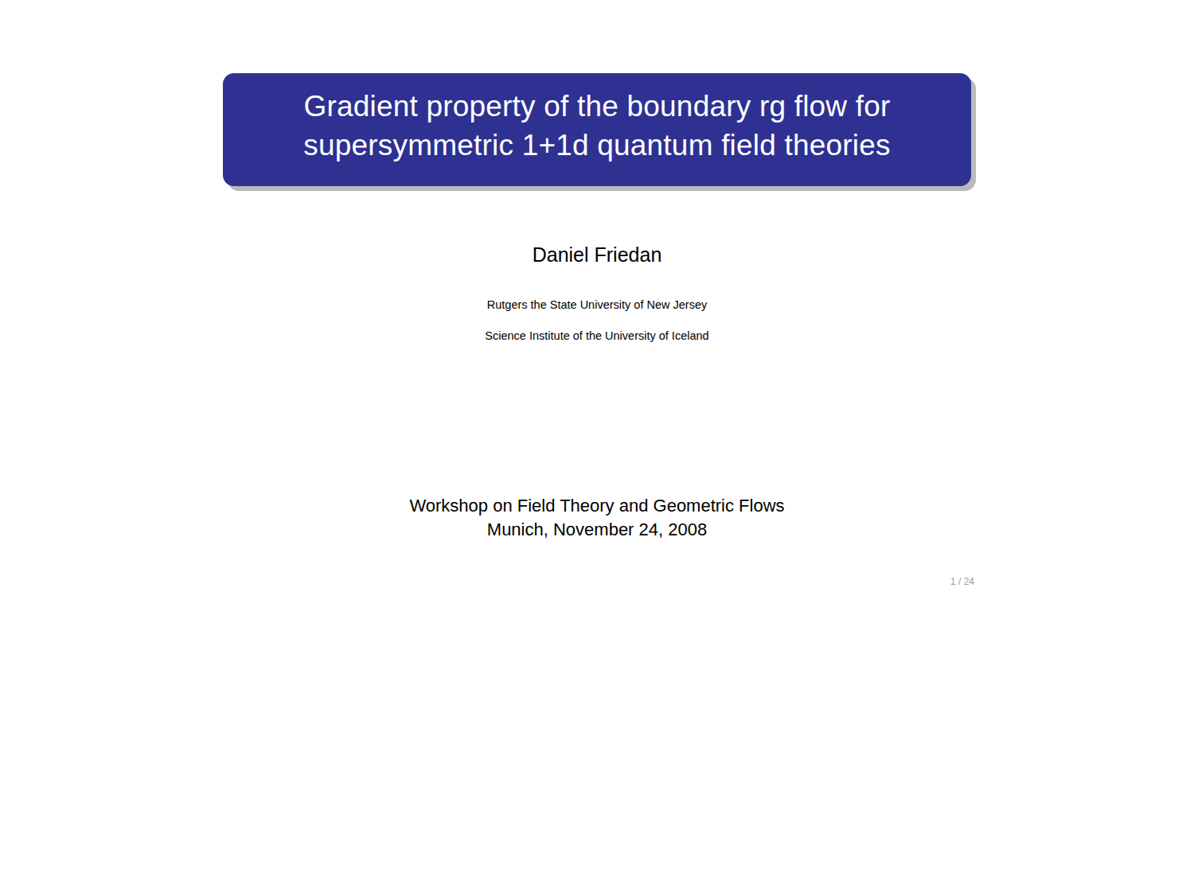Gradient property of the boundary rg flow for
supersymmetric 1+1d quantum field theories
Daniel Friedan
Rutgers the State University of New Jersey
Science Institute of the University of Iceland
Workshop on Field Theory and Geometric Flows
Munich, November 24, 2008
1 / 24